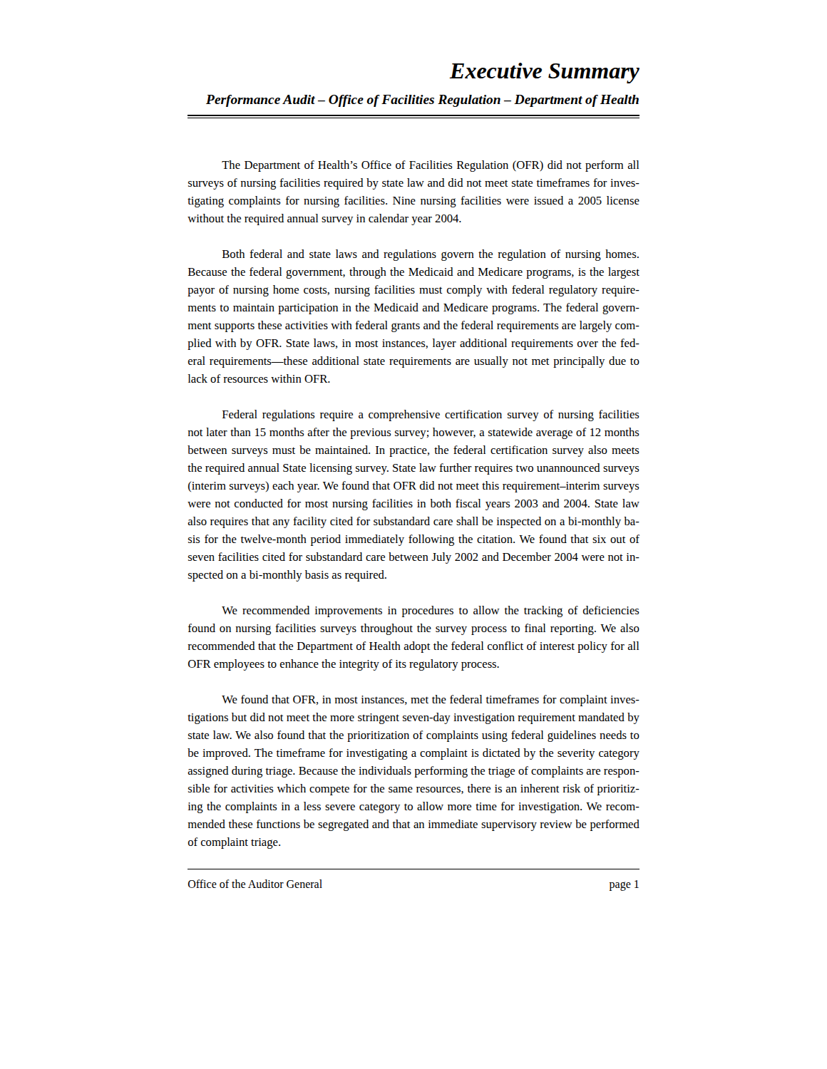Executive Summary
Performance Audit – Office of Facilities Regulation – Department of Health
The Department of Health’s Office of Facilities Regulation (OFR) did not perform all surveys of nursing facilities required by state law and did not meet state timeframes for investigating complaints for nursing facilities. Nine nursing facilities were issued a 2005 license without the required annual survey in calendar year 2004.
Both federal and state laws and regulations govern the regulation of nursing homes. Because the federal government, through the Medicaid and Medicare programs, is the largest payor of nursing home costs, nursing facilities must comply with federal regulatory requirements to maintain participation in the Medicaid and Medicare programs. The federal government supports these activities with federal grants and the federal requirements are largely complied with by OFR. State laws, in most instances, layer additional requirements over the federal requirements—these additional state requirements are usually not met principally due to lack of resources within OFR.
Federal regulations require a comprehensive certification survey of nursing facilities not later than 15 months after the previous survey; however, a statewide average of 12 months between surveys must be maintained. In practice, the federal certification survey also meets the required annual State licensing survey. State law further requires two unannounced surveys (interim surveys) each year. We found that OFR did not meet this requirement–interim surveys were not conducted for most nursing facilities in both fiscal years 2003 and 2004. State law also requires that any facility cited for substandard care shall be inspected on a bi-monthly basis for the twelve-month period immediately following the citation. We found that six out of seven facilities cited for substandard care between July 2002 and December 2004 were not inspected on a bi-monthly basis as required.
We recommended improvements in procedures to allow the tracking of deficiencies found on nursing facilities surveys throughout the survey process to final reporting. We also recommended that the Department of Health adopt the federal conflict of interest policy for all OFR employees to enhance the integrity of its regulatory process.
We found that OFR, in most instances, met the federal timeframes for complaint investigations but did not meet the more stringent seven-day investigation requirement mandated by state law. We also found that the prioritization of complaints using federal guidelines needs to be improved. The timeframe for investigating a complaint is dictated by the severity category assigned during triage. Because the individuals performing the triage of complaints are responsible for activities which compete for the same resources, there is an inherent risk of prioritizing the complaints in a less severe category to allow more time for investigation. We recommended these functions be segregated and that an immediate supervisory review be performed of complaint triage.
Office of the Auditor General page 1